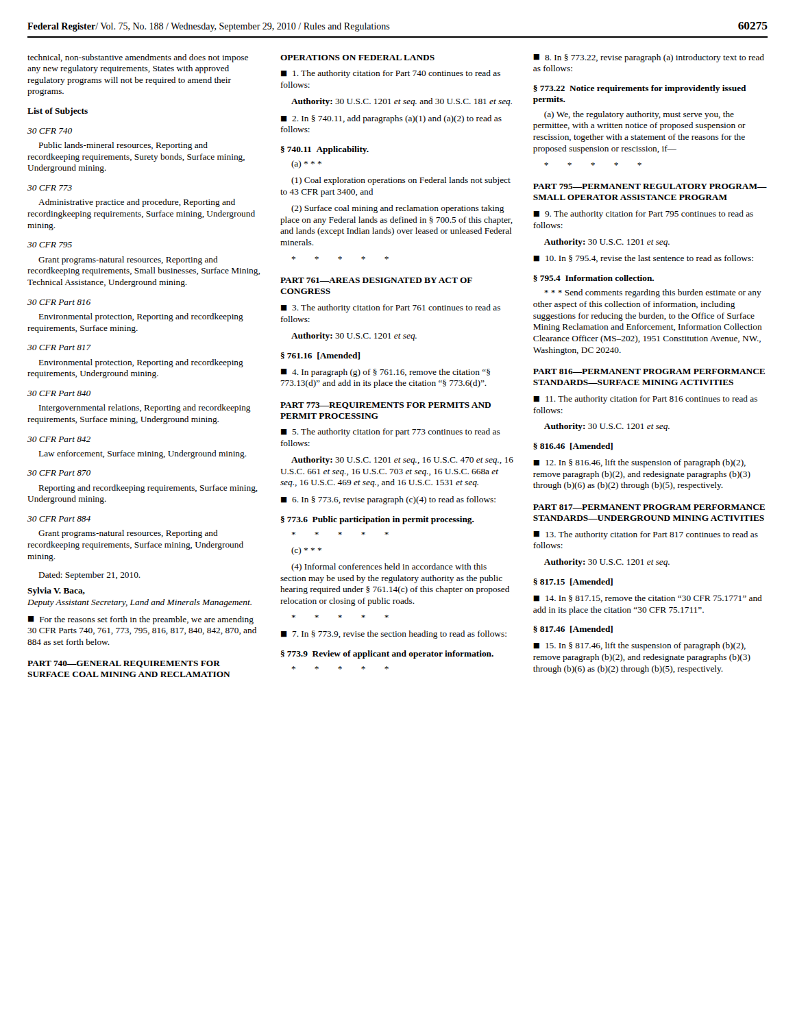Federal Register/ Vol. 75, No. 188 / Wednesday, September 29, 2010 / Rules and Regulations
60275
technical, non-substantive amendments and does not impose any new regulatory requirements, States with approved regulatory programs will not be required to amend their programs.
List of Subjects
30 CFR 740
Public lands-mineral resources, Reporting and recordkeeping requirements, Surety bonds, Surface mining, Underground mining.
30 CFR 773
Administrative practice and procedure, Reporting and recordingkeeping requirements, Surface mining, Underground mining.
30 CFR 795
Grant programs-natural resources, Reporting and recordkeeping requirements, Small businesses, Surface Mining, Technical Assistance, Underground mining.
30 CFR Part 816
Environmental protection, Reporting and recordkeeping requirements, Surface mining.
30 CFR Part 817
Environmental protection, Reporting and recordkeeping requirements, Underground mining.
30 CFR Part 840
Intergovernmental relations, Reporting and recordkeeping requirements, Surface mining, Underground mining.
30 CFR Part 842
Law enforcement, Surface mining, Underground mining.
30 CFR Part 870
Reporting and recordkeeping requirements, Surface mining, Underground mining.
30 CFR Part 884
Grant programs-natural resources, Reporting and recordkeeping requirements, Surface mining, Underground mining.
Dated: September 21, 2010.
Sylvia V. Baca,
Deputy Assistant Secretary, Land and Minerals Management.
■ For the reasons set forth in the preamble, we are amending 30 CFR Parts 740, 761, 773, 795, 816, 817, 840, 842, 870, and 884 as set forth below.
PART 740—GENERAL REQUIREMENTS FOR SURFACE COAL MINING AND RECLAMATION OPERATIONS ON FEDERAL LANDS
■ 1. The authority citation for Part 740 continues to read as follows:
Authority: 30 U.S.C. 1201 et seq. and 30 U.S.C. 181 et seq.
■ 2. In § 740.11, add paragraphs (a)(1) and (a)(2) to read as follows:
§ 740.11 Applicability.
(a) * * *
(1) Coal exploration operations on Federal lands not subject to 43 CFR part 3400, and
(2) Surface coal mining and reclamation operations taking place on any Federal lands as defined in § 700.5 of this chapter, and lands (except Indian lands) over leased or unleased Federal minerals.
* * * * *
PART 761—AREAS DESIGNATED BY ACT OF CONGRESS
■ 3. The authority citation for Part 761 continues to read as follows:
Authority: 30 U.S.C. 1201 et seq.
§ 761.16 [Amended]
■ 4. In paragraph (g) of § 761.16, remove the citation “§ 773.13(d)” and add in its place the citation “§ 773.6(d)”.
PART 773—REQUIREMENTS FOR PERMITS AND PERMIT PROCESSING
■ 5. The authority citation for part 773 continues to read as follows:
Authority: 30 U.S.C. 1201 et seq., 16 U.S.C. 470 et seq., 16 U.S.C. 661 et seq., 16 U.S.C. 703 et seq., 16 U.S.C. 668a et seq., 16 U.S.C. 469 et seq., and 16 U.S.C. 1531 et seq.
■ 6. In § 773.6, revise paragraph (c)(4) to read as follows:
§ 773.6 Public participation in permit processing.
* * * * *
(c) * * *
(4) Informal conferences held in accordance with this section may be used by the regulatory authority as the public hearing required under § 761.14(c) of this chapter on proposed relocation or closing of public roads.
* * * * *
■ 7. In § 773.9, revise the section heading to read as follows:
§ 773.9 Review of applicant and operator information.
* * * * *
■ 8. In § 773.22, revise paragraph (a) introductory text to read as follows:
§ 773.22 Notice requirements for improvidently issued permits.
(a) We, the regulatory authority, must serve you, the permittee, with a written notice of proposed suspension or rescission, together with a statement of the reasons for the proposed suspension or rescission, if—
* * * * *
PART 795—PERMANENT REGULATORY PROGRAM—SMALL OPERATOR ASSISTANCE PROGRAM
■ 9. The authority citation for Part 795 continues to read as follows:
Authority: 30 U.S.C. 1201 et seq.
■ 10. In § 795.4, revise the last sentence to read as follows:
§ 795.4 Information collection.
* * * Send comments regarding this burden estimate or any other aspect of this collection of information, including suggestions for reducing the burden, to the Office of Surface Mining Reclamation and Enforcement, Information Collection Clearance Officer (MS–202), 1951 Constitution Avenue, NW., Washington, DC 20240.
PART 816—PERMANENT PROGRAM PERFORMANCE STANDARDS—SURFACE MINING ACTIVITIES
■ 11. The authority citation for Part 816 continues to read as follows:
Authority: 30 U.S.C. 1201 et seq.
§ 816.46 [Amended]
■ 12. In § 816.46, lift the suspension of paragraph (b)(2), remove paragraph (b)(2), and redesignate paragraphs (b)(3) through (b)(6) as (b)(2) through (b)(5), respectively.
PART 817—PERMANENT PROGRAM PERFORMANCE STANDARDS—UNDERGROUND MINING ACTIVITIES
■ 13. The authority citation for Part 817 continues to read as follows:
Authority: 30 U.S.C. 1201 et seq.
§ 817.15 [Amended]
■ 14. In § 817.15, remove the citation “30 CFR 75.1771” and add in its place the citation “30 CFR 75.1711”.
§ 817.46 [Amended]
■ 15. In § 817.46, lift the suspension of paragraph (b)(2), remove paragraph (b)(2), and redesignate paragraphs (b)(3) through (b)(6) as (b)(2) through (b)(5), respectively.